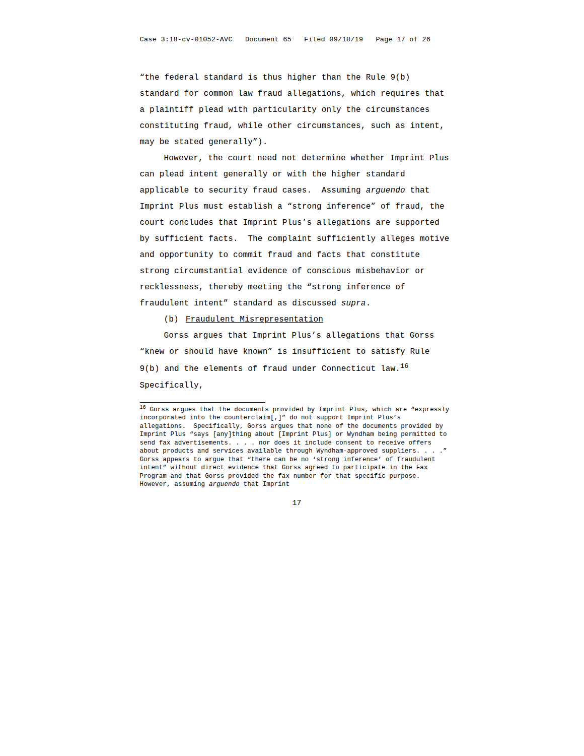Case 3:18-cv-01052-AVC Document 65 Filed 09/18/19 Page 17 of 26
“the federal standard is thus higher than the Rule 9(b) standard for common law fraud allegations, which requires that a plaintiff plead with particularity only the circumstances constituting fraud, while other circumstances, such as intent, may be stated generally”).
However, the court need not determine whether Imprint Plus can plead intent generally or with the higher standard applicable to security fraud cases. Assuming arguendo that Imprint Plus must establish a “strong inference” of fraud, the court concludes that Imprint Plus’s allegations are supported by sufficient facts. The complaint sufficiently alleges motive and opportunity to commit fraud and facts that constitute strong circumstantial evidence of conscious misbehavior or recklessness, thereby meeting the “strong inference of fraudulent intent” standard as discussed supra.
(b) Fraudulent Misrepresentation
Gorss argues that Imprint Plus’s allegations that Gorss “knew or should have known” is insufficient to satisfy Rule 9(b) and the elements of fraud under Connecticut law.16 Specifically,
16 Gorss argues that the documents provided by Imprint Plus, which are “expressly incorporated into the counterclaim[,]” do not support Imprint Plus’s allegations. Specifically, Gorss argues that none of the documents provided by Imprint Plus “says [any]thing about [Imprint Plus] or Wyndham being permitted to send fax advertisements. . . . nor does it include consent to receive offers about products and services available through Wyndham-approved suppliers. . . .” Gorss appears to argue that “there can be no ‘strong inference’ of fraudulent intent” without direct evidence that Gorss agreed to participate in the Fax Program and that Gorss provided the fax number for that specific purpose. However, assuming arguendo that Imprint
17